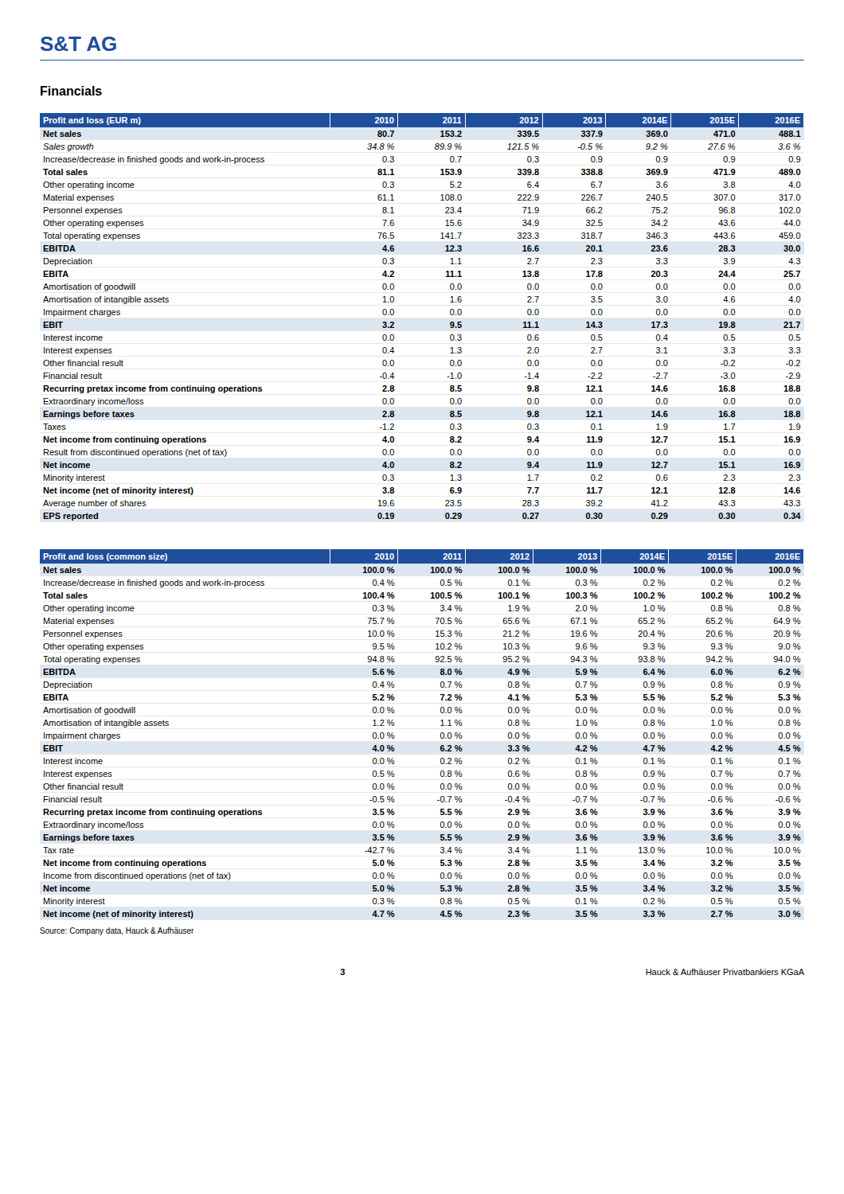S&T AG
Financials
| Profit and loss (EUR m) | 2010 | 2011 | 2012 | 2013 | 2014E | 2015E | 2016E |
| --- | --- | --- | --- | --- | --- | --- | --- |
| Net sales | 80.7 | 153.2 | 339.5 | 337.9 | 369.0 | 471.0 | 488.1 |
| Sales growth | 34.8 % | 89.9 % | 121.5 % | -0.5 % | 9.2 % | 27.6 % | 3.6 % |
| Increase/decrease in finished goods and work-in-process | 0.3 | 0.7 | 0.3 | 0.9 | 0.9 | 0.9 | 0.9 |
| Total sales | 81.1 | 153.9 | 339.8 | 338.8 | 369.9 | 471.9 | 489.0 |
| Other operating income | 0.3 | 5.2 | 6.4 | 6.7 | 3.6 | 3.8 | 4.0 |
| Material expenses | 61.1 | 108.0 | 222.9 | 226.7 | 240.5 | 307.0 | 317.0 |
| Personnel expenses | 8.1 | 23.4 | 71.9 | 66.2 | 75.2 | 96.8 | 102.0 |
| Other operating expenses | 7.6 | 15.6 | 34.9 | 32.5 | 34.2 | 43.6 | 44.0 |
| Total operating expenses | 76.5 | 141.7 | 323.3 | 318.7 | 346.3 | 443.6 | 459.0 |
| EBITDA | 4.6 | 12.3 | 16.6 | 20.1 | 23.6 | 28.3 | 30.0 |
| Depreciation | 0.3 | 1.1 | 2.7 | 2.3 | 3.3 | 3.9 | 4.3 |
| EBITA | 4.2 | 11.1 | 13.8 | 17.8 | 20.3 | 24.4 | 25.7 |
| Amortisation of goodwill | 0.0 | 0.0 | 0.0 | 0.0 | 0.0 | 0.0 | 0.0 |
| Amortisation of intangible assets | 1.0 | 1.6 | 2.7 | 3.5 | 3.0 | 4.6 | 4.0 |
| Impairment charges | 0.0 | 0.0 | 0.0 | 0.0 | 0.0 | 0.0 | 0.0 |
| EBIT | 3.2 | 9.5 | 11.1 | 14.3 | 17.3 | 19.8 | 21.7 |
| Interest income | 0.0 | 0.3 | 0.6 | 0.5 | 0.4 | 0.5 | 0.5 |
| Interest expenses | 0.4 | 1.3 | 2.0 | 2.7 | 3.1 | 3.3 | 3.3 |
| Other financial result | 0.0 | 0.0 | 0.0 | 0.0 | 0.0 | -0.2 | -0.2 |
| Financial result | -0.4 | -1.0 | -1.4 | -2.2 | -2.7 | -3.0 | -2.9 |
| Recurring pretax income from continuing operations | 2.8 | 8.5 | 9.8 | 12.1 | 14.6 | 16.8 | 18.8 |
| Extraordinary income/loss | 0.0 | 0.0 | 0.0 | 0.0 | 0.0 | 0.0 | 0.0 |
| Earnings before taxes | 2.8 | 8.5 | 9.8 | 12.1 | 14.6 | 16.8 | 18.8 |
| Taxes | -1.2 | 0.3 | 0.3 | 0.1 | 1.9 | 1.7 | 1.9 |
| Net income from continuing operations | 4.0 | 8.2 | 9.4 | 11.9 | 12.7 | 15.1 | 16.9 |
| Result from discontinued operations (net of tax) | 0.0 | 0.0 | 0.0 | 0.0 | 0.0 | 0.0 | 0.0 |
| Net income | 4.0 | 8.2 | 9.4 | 11.9 | 12.7 | 15.1 | 16.9 |
| Minority interest | 0.3 | 1.3 | 1.7 | 0.2 | 0.6 | 2.3 | 2.3 |
| Net income (net of minority interest) | 3.8 | 6.9 | 7.7 | 11.7 | 12.1 | 12.8 | 14.6 |
| Average number of shares | 19.6 | 23.5 | 28.3 | 39.2 | 41.2 | 43.3 | 43.3 |
| EPS reported | 0.19 | 0.29 | 0.27 | 0.30 | 0.29 | 0.30 | 0.34 |
| Profit and loss (common size) | 2010 | 2011 | 2012 | 2013 | 2014E | 2015E | 2016E |
| --- | --- | --- | --- | --- | --- | --- | --- |
| Net sales | 100.0 % | 100.0 % | 100.0 % | 100.0 % | 100.0 % | 100.0 % | 100.0 % |
| Increase/decrease in finished goods and work-in-process | 0.4 % | 0.5 % | 0.1 % | 0.3 % | 0.2 % | 0.2 % | 0.2 % |
| Total sales | 100.4 % | 100.5 % | 100.1 % | 100.3 % | 100.2 % | 100.2 % | 100.2 % |
| Other operating income | 0.3 % | 3.4 % | 1.9 % | 2.0 % | 1.0 % | 0.8 % | 0.8 % |
| Material expenses | 75.7 % | 70.5 % | 65.6 % | 67.1 % | 65.2 % | 65.2 % | 64.9 % |
| Personnel expenses | 10.0 % | 15.3 % | 21.2 % | 19.6 % | 20.4 % | 20.6 % | 20.9 % |
| Other operating expenses | 9.5 % | 10.2 % | 10.3 % | 9.6 % | 9.3 % | 9.3 % | 9.0 % |
| Total operating expenses | 94.8 % | 92.5 % | 95.2 % | 94.3 % | 93.8 % | 94.2 % | 94.0 % |
| EBITDA | 5.6 % | 8.0 % | 4.9 % | 5.9 % | 6.4 % | 6.0 % | 6.2 % |
| Depreciation | 0.4 % | 0.7 % | 0.8 % | 0.7 % | 0.9 % | 0.8 % | 0.9 % |
| EBITA | 5.2 % | 7.2 % | 4.1 % | 5.3 % | 5.5 % | 5.2 % | 5.3 % |
| Amortisation of goodwill | 0.0 % | 0.0 % | 0.0 % | 0.0 % | 0.0 % | 0.0 % | 0.0 % |
| Amortisation of intangible assets | 1.2 % | 1.1 % | 0.8 % | 1.0 % | 0.8 % | 1.0 % | 0.8 % |
| Impairment charges | 0.0 % | 0.0 % | 0.0 % | 0.0 % | 0.0 % | 0.0 % | 0.0 % |
| EBIT | 4.0 % | 6.2 % | 3.3 % | 4.2 % | 4.7 % | 4.2 % | 4.5 % |
| Interest income | 0.0 % | 0.2 % | 0.2 % | 0.1 % | 0.1 % | 0.1 % | 0.1 % |
| Interest expenses | 0.5 % | 0.8 % | 0.6 % | 0.8 % | 0.9 % | 0.7 % | 0.7 % |
| Other financial result | 0.0 % | 0.0 % | 0.0 % | 0.0 % | 0.0 % | 0.0 % | 0.0 % |
| Financial result | -0.5 % | -0.7 % | -0.4 % | -0.7 % | -0.7 % | -0.6 % | -0.6 % |
| Recurring pretax income from continuing operations | 3.5 % | 5.5 % | 2.9 % | 3.6 % | 3.9 % | 3.6 % | 3.9 % |
| Extraordinary income/loss | 0.0 % | 0.0 % | 0.0 % | 0.0 % | 0.0 % | 0.0 % | 0.0 % |
| Earnings before taxes | 3.5 % | 5.5 % | 2.9 % | 3.6 % | 3.9 % | 3.6 % | 3.9 % |
| Tax rate | -42.7 % | 3.4 % | 3.4 % | 1.1 % | 13.0 % | 10.0 % | 10.0 % |
| Net income from continuing operations | 5.0 % | 5.3 % | 2.8 % | 3.5 % | 3.4 % | 3.2 % | 3.5 % |
| Income from discontinued operations (net of tax) | 0.0 % | 0.0 % | 0.0 % | 0.0 % | 0.0 % | 0.0 % | 0.0 % |
| Net income | 5.0 % | 5.3 % | 2.8 % | 3.5 % | 3.4 % | 3.2 % | 3.5 % |
| Minority interest | 0.3 % | 0.8 % | 0.5 % | 0.1 % | 0.2 % | 0.5 % | 0.5 % |
| Net income (net of minority interest) | 4.7 % | 4.5 % | 2.3 % | 3.5 % | 3.3 % | 2.7 % | 3.0 % |
Source: Company data, Hauck & Aufhäuser
3
Hauck & Aufhäuser Privatbankiers KGaA